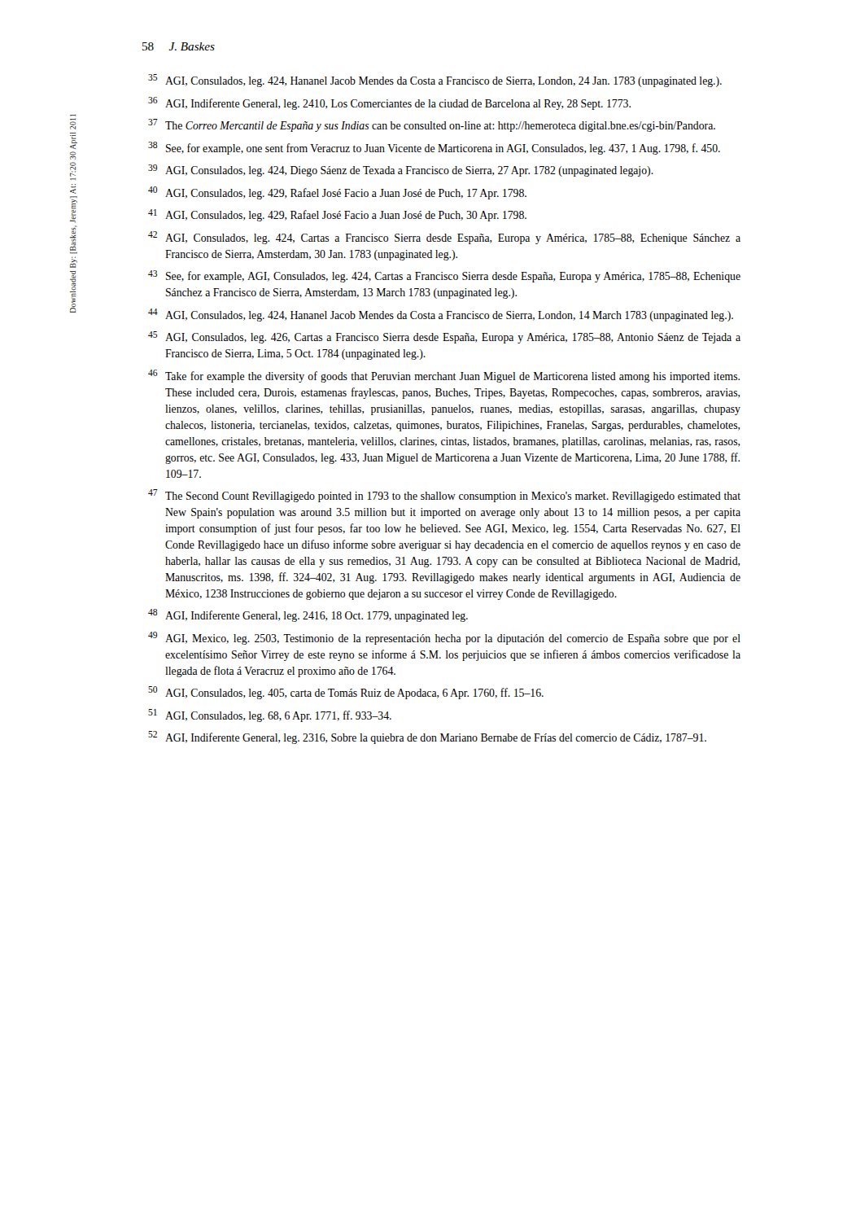Downloaded By: [Baskes, Jeremy] At: 17:20 30 April 2011
58 J. Baskes
35 AGI, Consulados, leg. 424, Hananel Jacob Mendes da Costa a Francisco de Sierra, London, 24 Jan. 1783 (unpaginated leg.).
36 AGI, Indiferente General, leg. 2410, Los Comerciantes de la ciudad de Barcelona al Rey, 28 Sept. 1773.
37 The Correo Mercantil de España y sus Indias can be consulted on-line at: http://hemeroteca digital.bne.es/cgi-bin/Pandora.
38 See, for example, one sent from Veracruz to Juan Vicente de Marticorena in AGI, Consulados, leg. 437, 1 Aug. 1798, f. 450.
39 AGI, Consulados, leg. 424, Diego Sáenz de Texada a Francisco de Sierra, 27 Apr. 1782 (unpaginated legajo).
40 AGI, Consulados, leg. 429, Rafael José Facio a Juan José de Puch, 17 Apr. 1798.
41 AGI, Consulados, leg. 429, Rafael José Facio a Juan José de Puch, 30 Apr. 1798.
42 AGI, Consulados, leg. 424, Cartas a Francisco Sierra desde España, Europa y América, 1785–88, Echenique Sánchez a Francisco de Sierra, Amsterdam, 30 Jan. 1783 (unpaginated leg.).
43 See, for example, AGI, Consulados, leg. 424, Cartas a Francisco Sierra desde España, Europa y América, 1785–88, Echenique Sánchez a Francisco de Sierra, Amsterdam, 13 March 1783 (unpaginated leg.).
44 AGI, Consulados, leg. 424, Hananel Jacob Mendes da Costa a Francisco de Sierra, London, 14 March 1783 (unpaginated leg.).
45 AGI, Consulados, leg. 426, Cartas a Francisco Sierra desde España, Europa y América, 1785–88, Antonio Sáenz de Tejada a Francisco de Sierra, Lima, 5 Oct. 1784 (unpaginated leg.).
46 Take for example the diversity of goods that Peruvian merchant Juan Miguel de Marticorena listed among his imported items. These included cera, Durois, estamenas fraylescas, panos, Buches, Tripes, Bayetas, Rompecoches, capas, sombreros, aravias, lienzos, olanes, velillos, clarines, tehillas, prusianillas, panuelos, ruanes, medias, estopillas, sarasas, angarillas, chupasy chalecos, listoneria, tercianelas, texidos, calzetas, quimones, buratos, Filipichines, Franelas, Sargas, perdurables, chamelotes, camellones, cristales, bretanas, manteleria, velillos, clarines, cintas, listados, bramanes, platillas, carolinas, melanias, ras, rasos, gorros, etc. See AGI, Consulados, leg. 433, Juan Miguel de Marticorena a Juan Vizente de Marticorena, Lima, 20 June 1788, ff. 109–17.
47 The Second Count Revillagigedo pointed in 1793 to the shallow consumption in Mexico's market. Revillagigedo estimated that New Spain's population was around 3.5 million but it imported on average only about 13 to 14 million pesos, a per capita import consumption of just four pesos, far too low he believed. See AGI, Mexico, leg. 1554, Carta Reservadas No. 627, El Conde Revillagigedo hace un difuso informe sobre averiguar si hay decadencia en el comercio de aquellos reynos y en caso de haberla, hallar las causas de ella y sus remedios, 31 Aug. 1793. A copy can be consulted at Biblioteca Nacional de Madrid, Manuscritos, ms. 1398, ff. 324–402, 31 Aug. 1793. Revillagigedo makes nearly identical arguments in AGI, Audiencia de México, 1238 Instrucciones de gobierno que dejaron a su succesor el virrey Conde de Revillagigedo.
48 AGI, Indiferente General, leg. 2416, 18 Oct. 1779, unpaginated leg.
49 AGI, Mexico, leg. 2503, Testimonio de la representación hecha por la diputación del comercio de España sobre que por el excelentísimo Señor Virrey de este reyno se informe á S.M. los perjuicios que se infieren á ámbos comercios verificadose la llegada de flota á Veracruz el proximo año de 1764.
50 AGI, Consulados, leg. 405, carta de Tomás Ruiz de Apodaca, 6 Apr. 1760, ff. 15–16.
51 AGI, Consulados, leg. 68, 6 Apr. 1771, ff. 933–34.
52 AGI, Indiferente General, leg. 2316, Sobre la quiebra de don Mariano Bernabe de Frías del comercio de Cádiz, 1787–91.